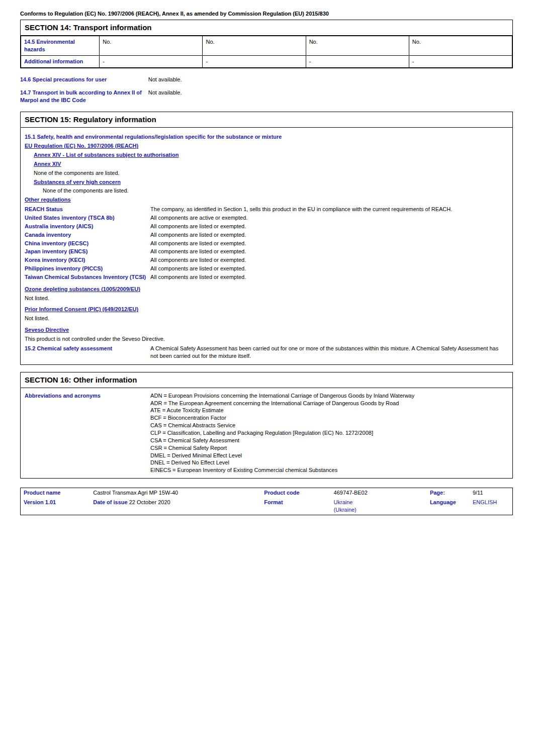Conforms to Regulation (EC) No. 1907/2006 (REACH), Annex II, as amended by Commission Regulation (EU) 2015/830
SECTION 14: Transport information
| 14.5 Environmental hazards | No. | No. | No. | No. |
| Additional information | - | - | - | - |
| 14.6 Special precautions for user | Not available. |
| 14.7 Transport in bulk according to Annex II of Marpol and the IBC Code | Not available. |
SECTION 15: Regulatory information
15.1 Safety, health and environmental regulations/legislation specific for the substance or mixture
EU Regulation (EC) No. 1907/2006 (REACH)
Annex XIV - List of substances subject to authorisation
Annex XIV
None of the components are listed.
Substances of very high concern
None of the components are listed.
Other regulations
| REACH Status | The company, as identified in Section 1, sells this product in the EU in compliance with the current requirements of REACH. |
| United States inventory (TSCA 8b) | All components are active or exempted. |
| Australia inventory (AICS) | All components are listed or exempted. |
| Canada inventory | All components are listed or exempted. |
| China inventory (IECSC) | All components are listed or exempted. |
| Japan inventory (ENCS) | All components are listed or exempted. |
| Korea inventory (KECI) | All components are listed or exempted. |
| Philippines inventory (PICCS) | All components are listed or exempted. |
| Taiwan Chemical Substances Inventory (TCSI) | All components are listed or exempted. |
Ozone depleting substances (1005/2009/EU)
Not listed.
Prior Informed Consent (PIC) (649/2012/EU)
Not listed.
Seveso Directive
This product is not controlled under the Seveso Directive.
| 15.2 Chemical safety assessment | A Chemical Safety Assessment has been carried out for one or more of the substances within this mixture. A Chemical Safety Assessment has not been carried out for the mixture itself. |
SECTION 16: Other information
| Abbreviations and acronyms | ADN = European Provisions concerning the International Carriage of Dangerous Goods by Inland Waterway ADR = The European Agreement concerning the International Carriage of Dangerous Goods by Road ATE = Acute Toxicity Estimate BCF = Bioconcentration Factor CAS = Chemical Abstracts Service CLP = Classification, Labelling and Packaging Regulation [Regulation (EC) No. 1272/2008] CSA = Chemical Safety Assessment CSR = Chemical Safety Report DMEL = Derived Minimal Effect Level DNEL = Derived No Effect Level EINECS = European Inventory of Existing Commercial chemical Substances |
| Product name | Castrol Transmax Agri MP 15W-40 | Product code | 469747-BE02 | Page: | 9/11 |
| Version 1.01 | Date of issue 22 October 2020 | Format | Ukraine (Ukraine) | Language | ENGLISH |